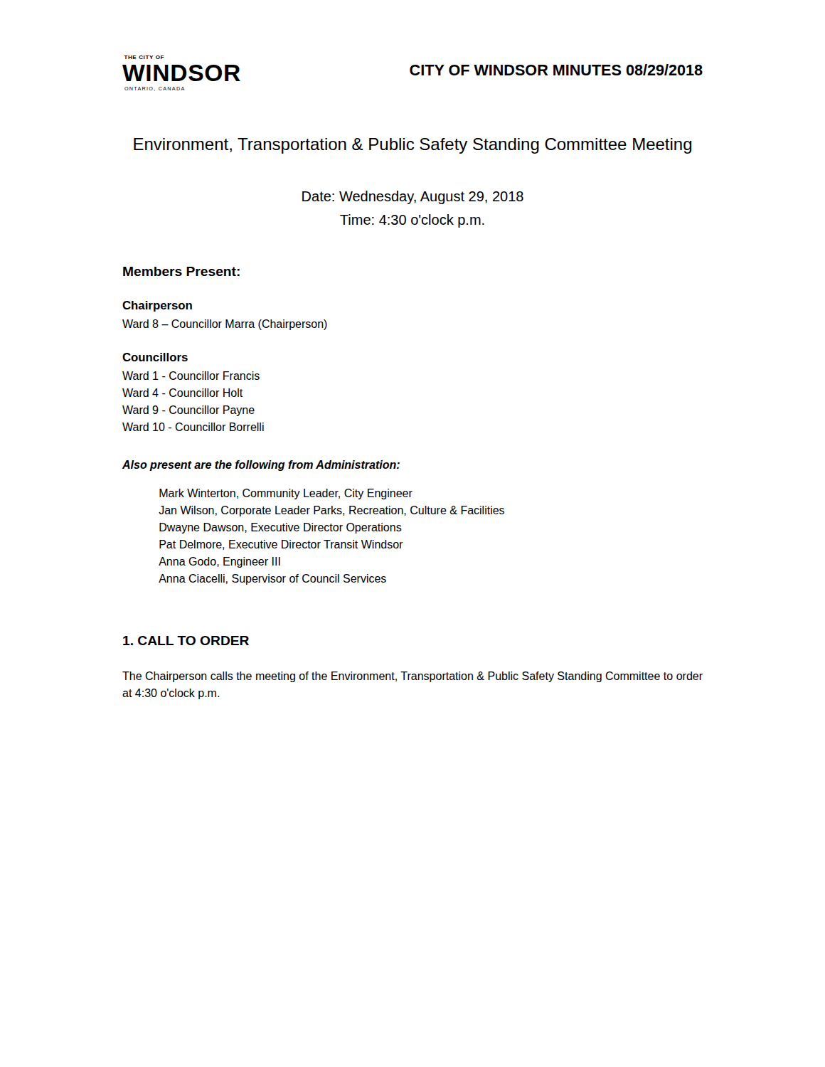THE CITY OF
WINDSOR
ONTARIO, CANADA
CITY OF WINDSOR MINUTES 08/29/2018
Environment, Transportation & Public Safety Standing Committee Meeting
Date: Wednesday, August 29, 2018
Time: 4:30 o'clock p.m.
Members Present:
Chairperson
Ward 8 – Councillor Marra (Chairperson)
Councillors
Ward 1 - Councillor Francis
Ward 4 - Councillor Holt
Ward 9 - Councillor Payne
Ward 10 - Councillor Borrelli
Also present are the following from Administration:
Mark Winterton, Community Leader, City Engineer
Jan Wilson, Corporate Leader Parks, Recreation, Culture & Facilities
Dwayne Dawson, Executive Director Operations
Pat Delmore, Executive Director Transit Windsor
Anna Godo, Engineer III
Anna Ciacelli, Supervisor of Council Services
1. CALL TO ORDER
The Chairperson calls the meeting of the Environment, Transportation & Public Safety Standing Committee to order at 4:30 o'clock p.m.